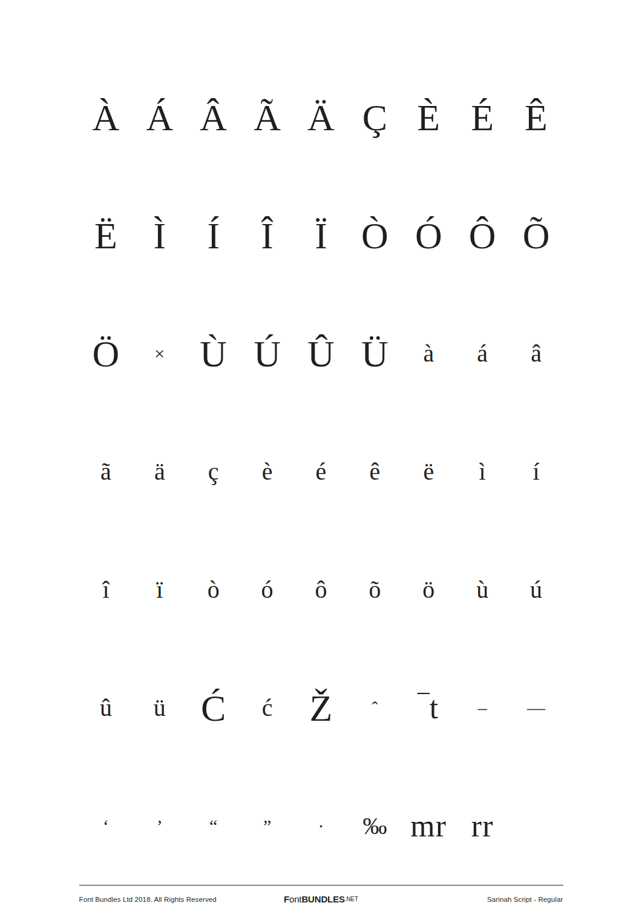À
Á
Â
Ã
Ä
Ç
È
É
Ê
Ë
Ì
Í
Î
Ï
Ò
Ó
Ô
Õ
Ö
×
Ù
Ú
Û
Ü
à
á
â
ã
ä
ç
è
é
ê
ë
ì
í
î
ï
ò
ó
ô
õ
ö
ù
ú
û
ü
Ć
ć
Ž
ˆ
‾t
–
—
‘
’
“
”
·
‰
mr
rr
Font Bundles Ltd 2018. All Rights Reserved
Font BUNDLES.NET
Sarinah Script - Regular